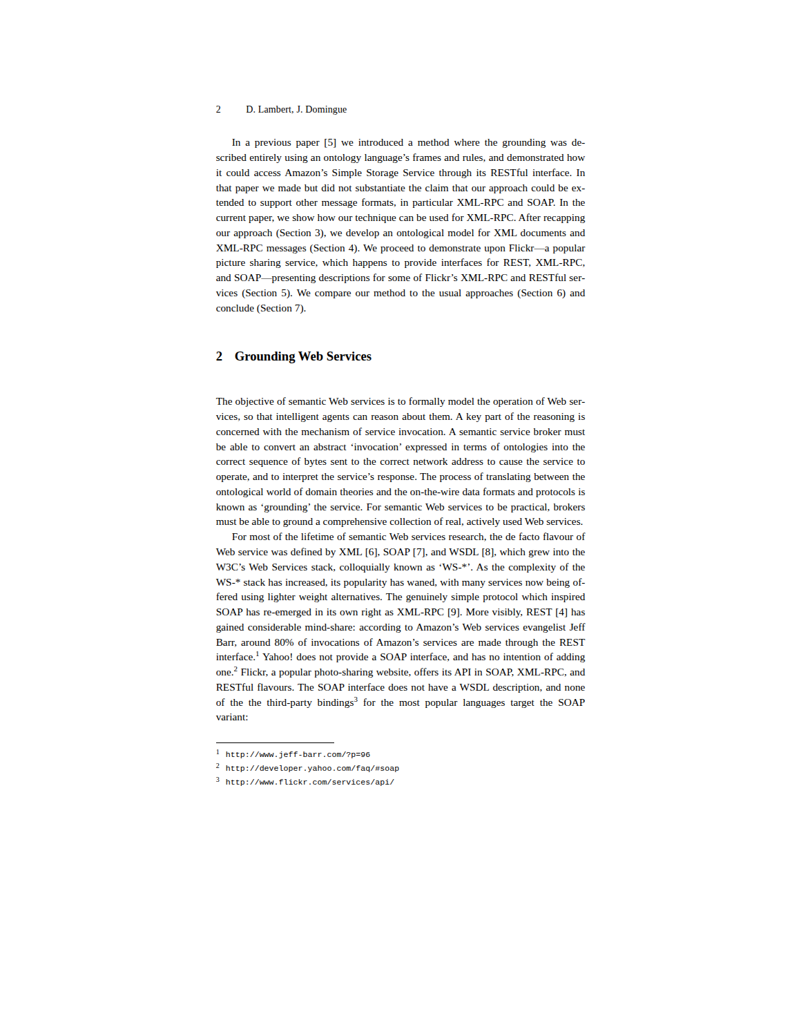2 D. Lambert, J. Domingue
In a previous paper [5] we introduced a method where the grounding was described entirely using an ontology language’s frames and rules, and demonstrated how it could access Amazon’s Simple Storage Service through its RESTful interface. In that paper we made but did not substantiate the claim that our approach could be extended to support other message formats, in particular XML-RPC and SOAP. In the current paper, we show how our technique can be used for XML-RPC. After recapping our approach (Section 3), we develop an ontological model for XML documents and XML-RPC messages (Section 4). We proceed to demonstrate upon Flickr—a popular picture sharing service, which happens to provide interfaces for REST, XML-RPC, and SOAP—presenting descriptions for some of Flickr’s XML-RPC and RESTful services (Section 5). We compare our method to the usual approaches (Section 6) and conclude (Section 7).
2 Grounding Web Services
The objective of semantic Web services is to formally model the operation of Web services, so that intelligent agents can reason about them. A key part of the reasoning is concerned with the mechanism of service invocation. A semantic service broker must be able to convert an abstract ‘invocation’ expressed in terms of ontologies into the correct sequence of bytes sent to the correct network address to cause the service to operate, and to interpret the service’s response. The process of translating between the ontological world of domain theories and the on-the-wire data formats and protocols is known as ‘grounding’ the service. For semantic Web services to be practical, brokers must be able to ground a comprehensive collection of real, actively used Web services.
For most of the lifetime of semantic Web services research, the de facto flavour of Web service was defined by XML [6], SOAP [7], and WSDL [8], which grew into the W3C’s Web Services stack, colloquially known as ‘WS-*’. As the complexity of the WS-* stack has increased, its popularity has waned, with many services now being offered using lighter weight alternatives. The genuinely simple protocol which inspired SOAP has re-emerged in its own right as XML-RPC [9]. More visibly, REST [4] has gained considerable mind-share: according to Amazon’s Web services evangelist Jeff Barr, around 80% of invocations of Amazon’s services are made through the REST interface.1 Yahoo! does not provide a SOAP interface, and has no intention of adding one.2 Flickr, a popular photo-sharing website, offers its API in SOAP, XML-RPC, and RESTful flavours. The SOAP interface does not have a WSDL description, and none of the the third-party bindings3 for the most popular languages target the SOAP variant:
1 http://www.jeff-barr.com/?p=96
2 http://developer.yahoo.com/faq/#soap
3 http://www.flickr.com/services/api/